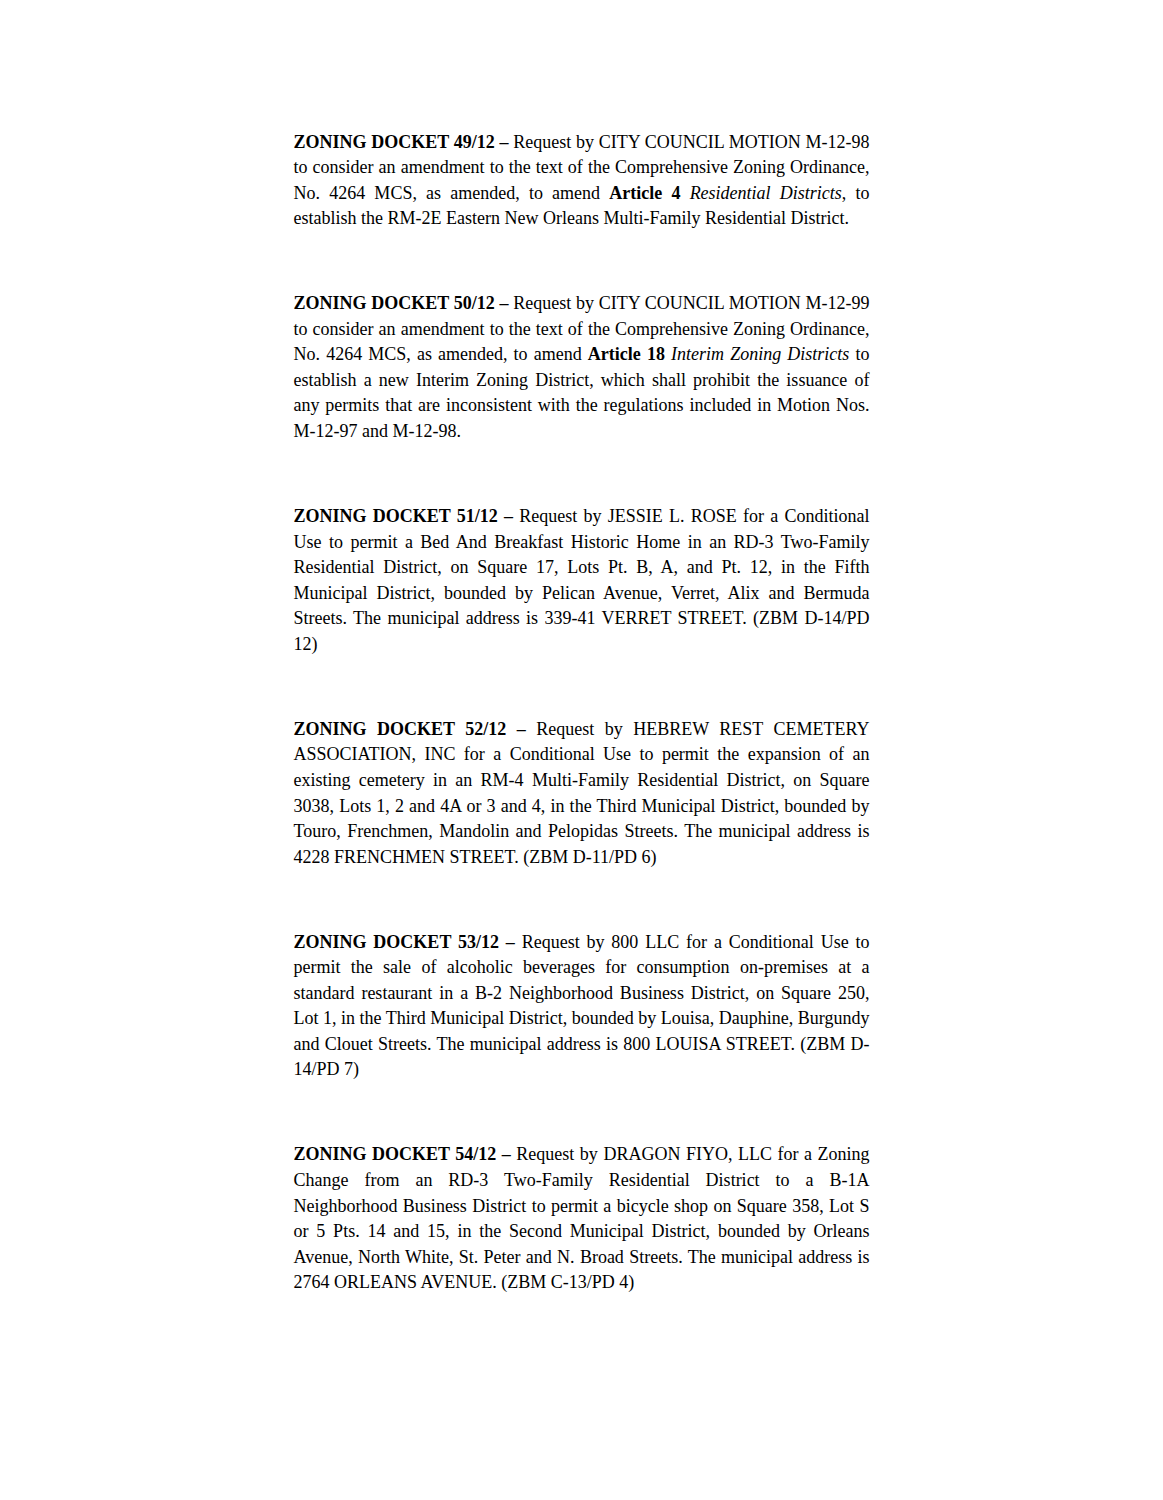ZONING DOCKET 49/12 – Request by CITY COUNCIL MOTION M-12-98 to consider an amendment to the text of the Comprehensive Zoning Ordinance, No. 4264 MCS, as amended, to amend Article 4 Residential Districts, to establish the RM-2E Eastern New Orleans Multi-Family Residential District.
ZONING DOCKET 50/12 – Request by CITY COUNCIL MOTION M-12-99 to consider an amendment to the text of the Comprehensive Zoning Ordinance, No. 4264 MCS, as amended, to amend Article 18 Interim Zoning Districts to establish a new Interim Zoning District, which shall prohibit the issuance of any permits that are inconsistent with the regulations included in Motion Nos. M-12-97 and M-12-98.
ZONING DOCKET 51/12 – Request by JESSIE L. ROSE for a Conditional Use to permit a Bed And Breakfast Historic Home in an RD-3 Two-Family Residential District, on Square 17, Lots Pt. B, A, and Pt. 12, in the Fifth Municipal District, bounded by Pelican Avenue, Verret, Alix and Bermuda Streets. The municipal address is 339-41 VERRET STREET. (ZBM D-14/PD 12)
ZONING DOCKET 52/12 – Request by HEBREW REST CEMETERY ASSOCIATION, INC for a Conditional Use to permit the expansion of an existing cemetery in an RM-4 Multi-Family Residential District, on Square 3038, Lots 1, 2 and 4A or 3 and 4, in the Third Municipal District, bounded by Touro, Frenchmen, Mandolin and Pelopidas Streets. The municipal address is 4228 FRENCHMEN STREET. (ZBM D-11/PD 6)
ZONING DOCKET 53/12 – Request by 800 LLC for a Conditional Use to permit the sale of alcoholic beverages for consumption on-premises at a standard restaurant in a B-2 Neighborhood Business District, on Square 250, Lot 1, in the Third Municipal District, bounded by Louisa, Dauphine, Burgundy and Clouet Streets. The municipal address is 800 LOUISA STREET. (ZBM D-14/PD 7)
ZONING DOCKET 54/12 – Request by DRAGON FIYO, LLC for a Zoning Change from an RD-3 Two-Family Residential District to a B-1A Neighborhood Business District to permit a bicycle shop on Square 358, Lot S or 5 Pts. 14 and 15, in the Second Municipal District, bounded by Orleans Avenue, North White, St. Peter and N. Broad Streets. The municipal address is 2764 ORLEANS AVENUE. (ZBM C-13/PD 4)